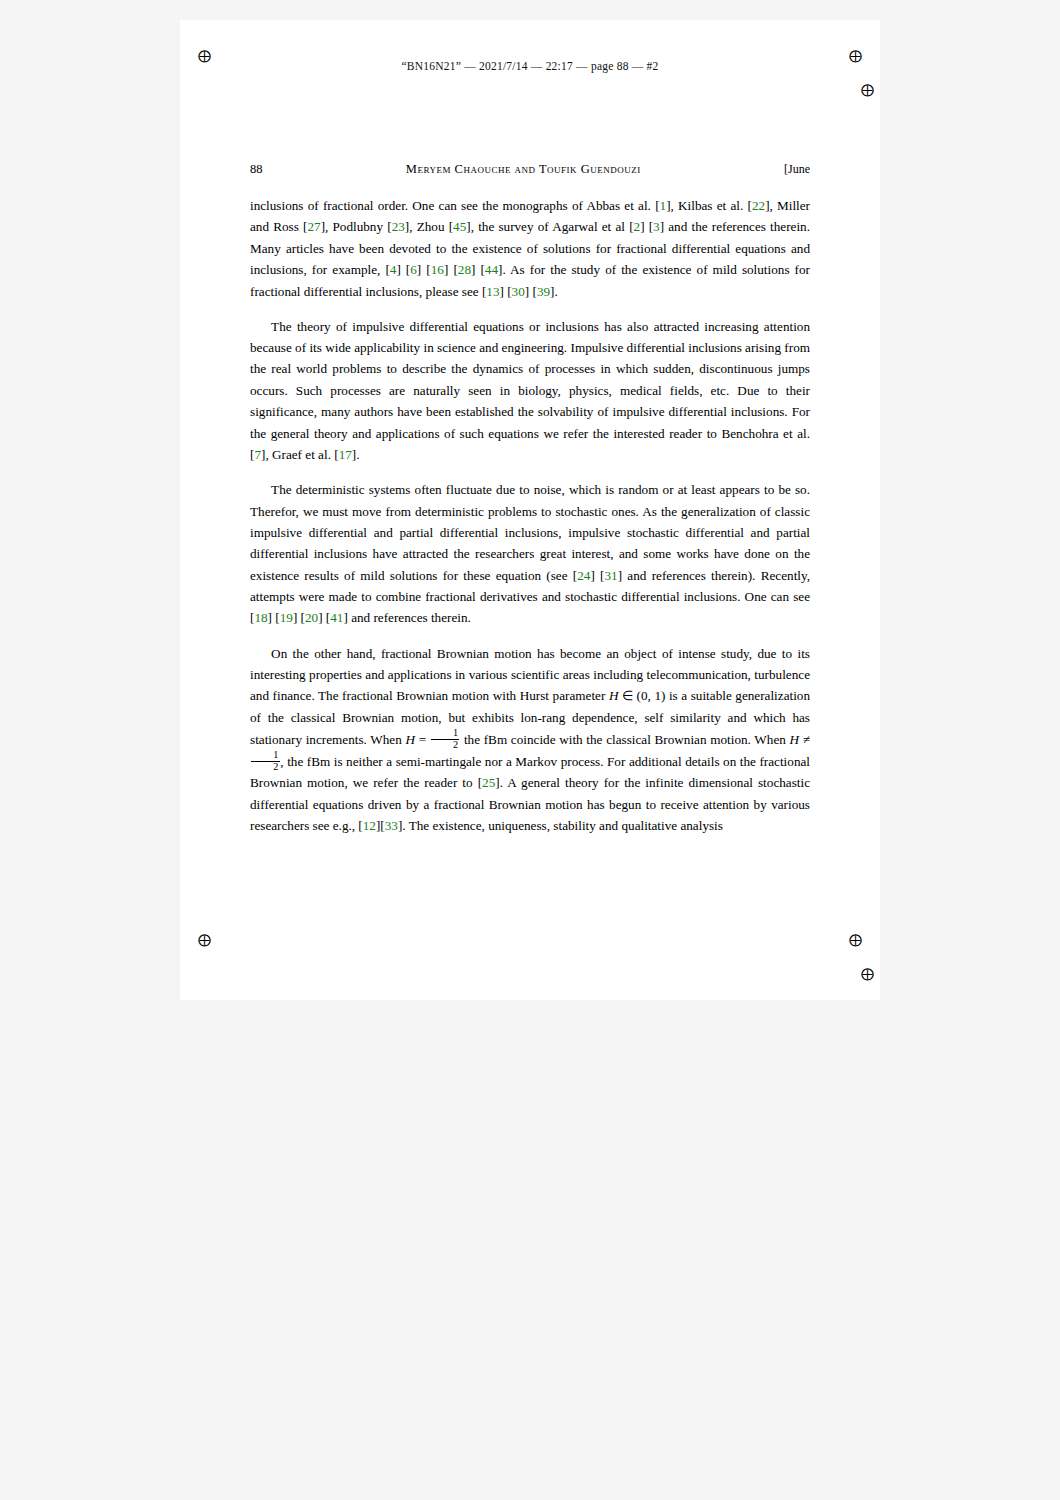⨁
⨁
⨁
⨁
⨁
⨁
“BN16N21” — 2021/7/14 — 22:17 — page 88 — #2
88 Meryem Chaouche and Toufik Guendouzi [June
inclusions of fractional order. One can see the monographs of Abbas et al. [1], Kilbas et al. [22], Miller and Ross [27], Podlubny [23], Zhou [45], the survey of Agarwal et al [2] [3] and the references therein. Many articles have been devoted to the existence of solutions for fractional differential equations and inclusions, for example, [4] [6] [16] [28] [44]. As for the study of the existence of mild solutions for fractional differential inclusions, please see [13] [30] [39].
The theory of impulsive differential equations or inclusions has also attracted increasing attention because of its wide applicability in science and engineering. Impulsive differential inclusions arising from the real world problems to describe the dynamics of processes in which sudden, discontinuous jumps occurs. Such processes are naturally seen in biology, physics, medical fields, etc. Due to their significance, many authors have been established the solvability of impulsive differential inclusions. For the general theory and applications of such equations we refer the interested reader to Benchohra et al. [7], Graef et al. [17].
The deterministic systems often fluctuate due to noise, which is random or at least appears to be so. Therefor, we must move from deterministic problems to stochastic ones. As the generalization of classic impulsive differential and partial differential inclusions, impulsive stochastic differential and partial differential inclusions have attracted the researchers great interest, and some works have done on the existence results of mild solutions for these equation (see [24] [31] and references therein). Recently, attempts were made to combine fractional derivatives and stochastic differential inclusions. One can see [18] [19] [20] [41] and references therein.
On the other hand, fractional Brownian motion has become an object of intense study, due to its interesting properties and applications in various scientific areas including telecommunication, turbulence and finance. The fractional Brownian motion with Hurst parameter H ∈ (0, 1) is a suitable generalization of the classical Brownian motion, but exhibits lon-rang dependence, self similarity and which has stationary increments. When H = 12 the fBm coincide with the classical Brownian motion. When H ≠ 12, the fBm is neither a semi-martingale nor a Markov process. For additional details on the fractional Brownian motion, we refer the reader to [25]. A general theory for the infinite dimensional stochastic differential equations driven by a fractional Brownian motion has begun to receive attention by various researchers see e.g., [12][33]. The existence, uniqueness, stability and qualitative analysis